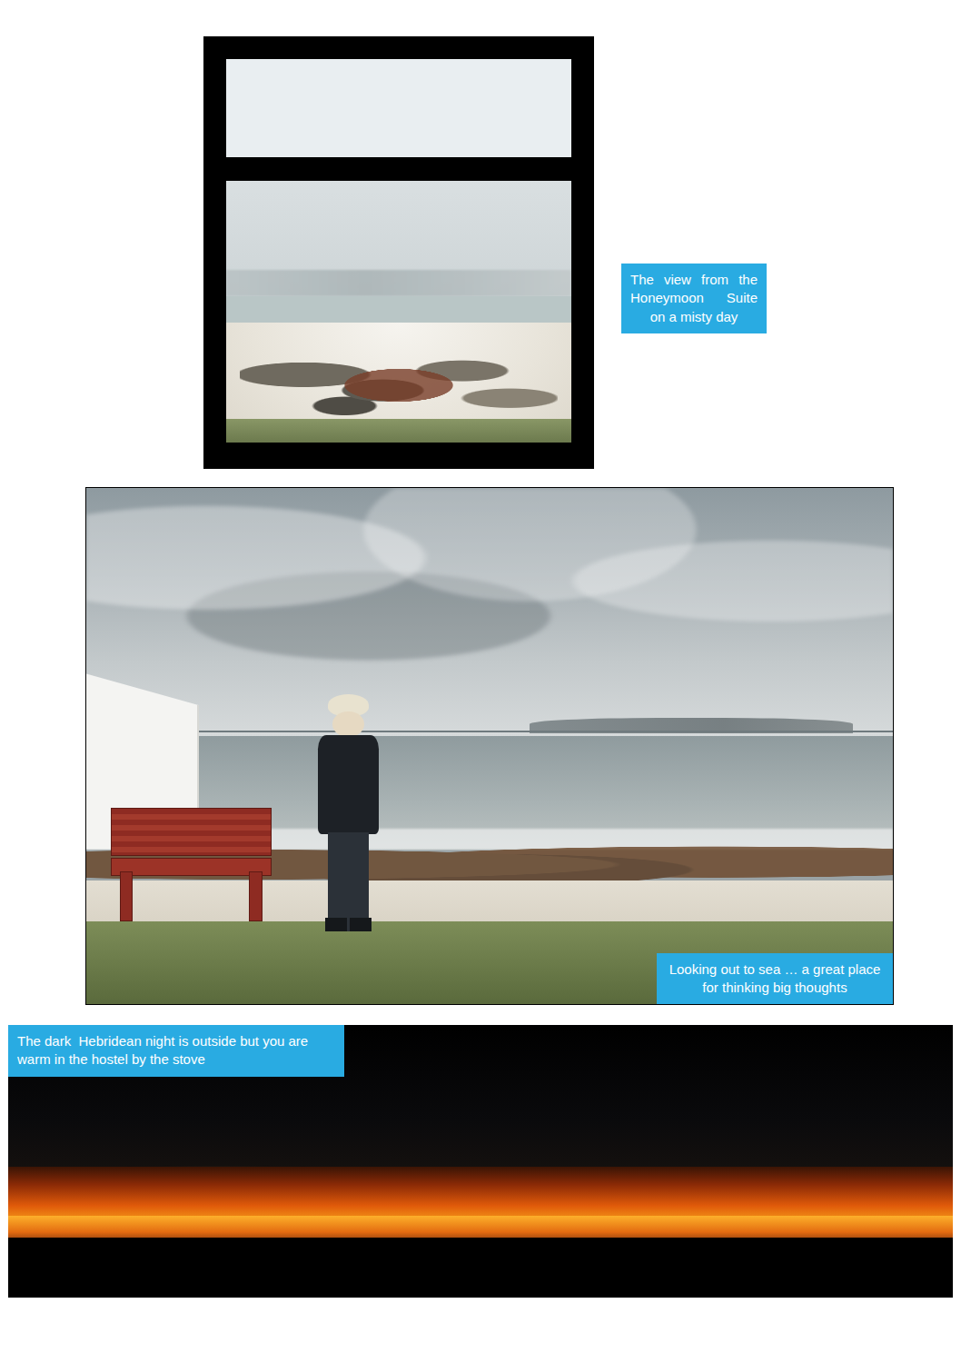The view from the Honeymoon Suite on a misty day
Looking out to sea … a great place for thinking big thoughts
The dark Hebridean night is outside but you are warm in the hostel by the stove